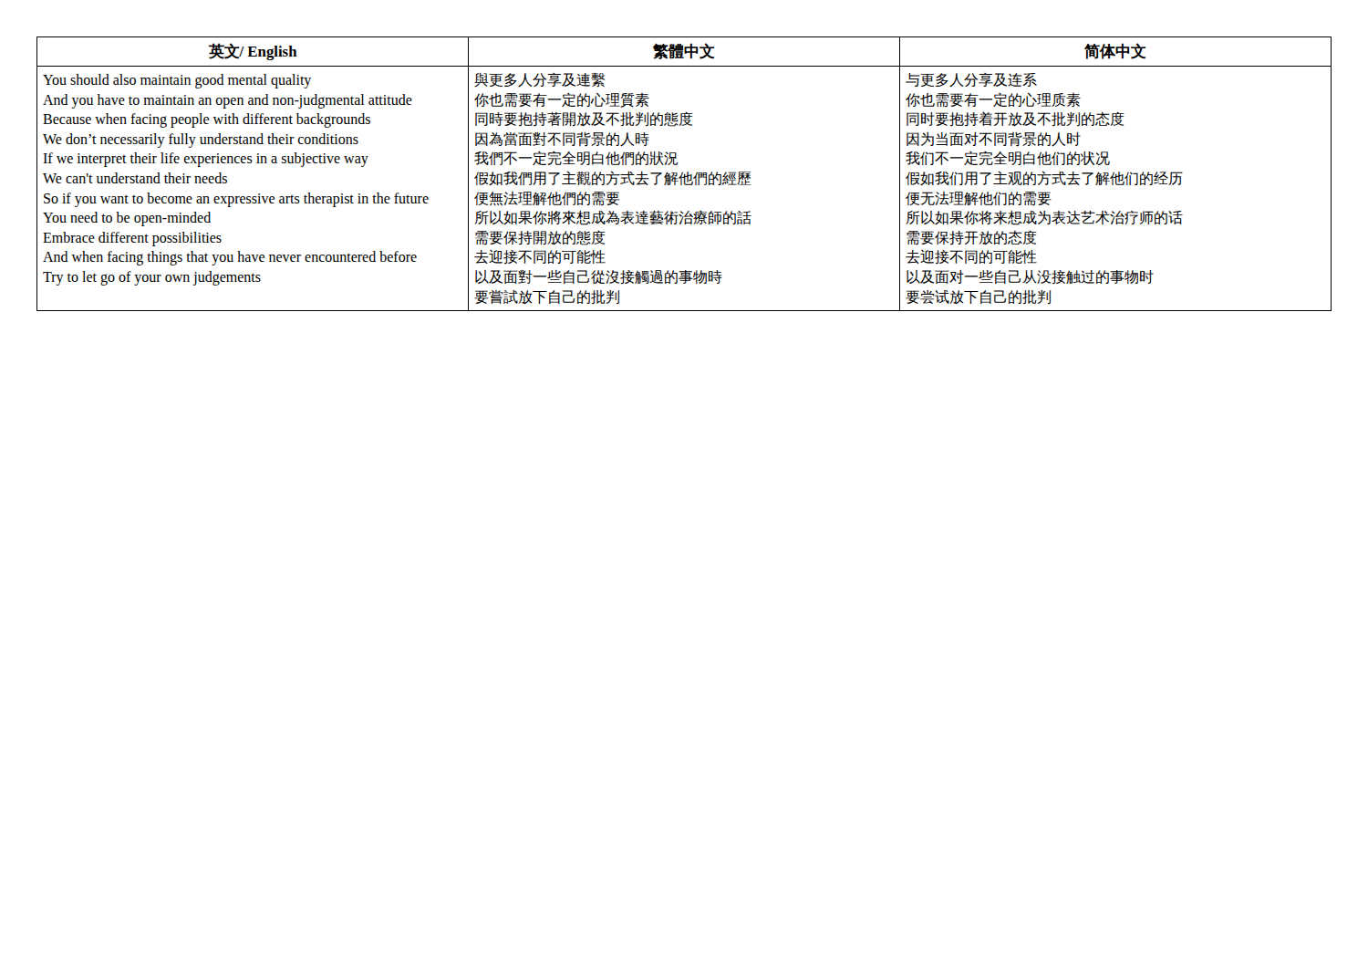| 英文/ English | 繁體中文 | 简体中文 |
| --- | --- | --- |
| You should also maintain good mental quality And you have to maintain an open and non-judgmental attitude Because when facing people with different backgrounds We don’t necessarily fully understand their conditions If we interpret their life experiences in a subjective way We can't understand their needs So if you want to become an expressive arts therapist in the future You need to be open-minded Embrace different possibilities And when facing things that you have never encountered before Try to let go of your own judgements | 與更多人分享及連繫 你也需要有一定的心理質素 同時要抱持著開放及不批判的態度 因為當面對不同背景的人時 我們不一定完全明白他們的狀況 假如我們用了主觀的方式去了解他們的經歷 便無法理解他們的需要 所以如果你將來想成為表達藝術治療師的話 需要保持開放的態度 去迎接不同的可能性 以及面對一些自己從沒接觸過的事物時 要嘗試放下自己的批判 | 与更多人分享及连系 你也需要有一定的心理质素 同时要抱持着开放及不批判的态度 因为当面对不同背景的人时 我们不一定完全明白他们的状况 假如我们用了主观的方式去了解他们的经历 便无法理解他们的需要 所以如果你将来想成为表达艺术治疗师的话 需要保持开放的态度 去迎接不同的可能性 以及面对一些自己从没接触过的事物时 要尝试放下自己的批判 |